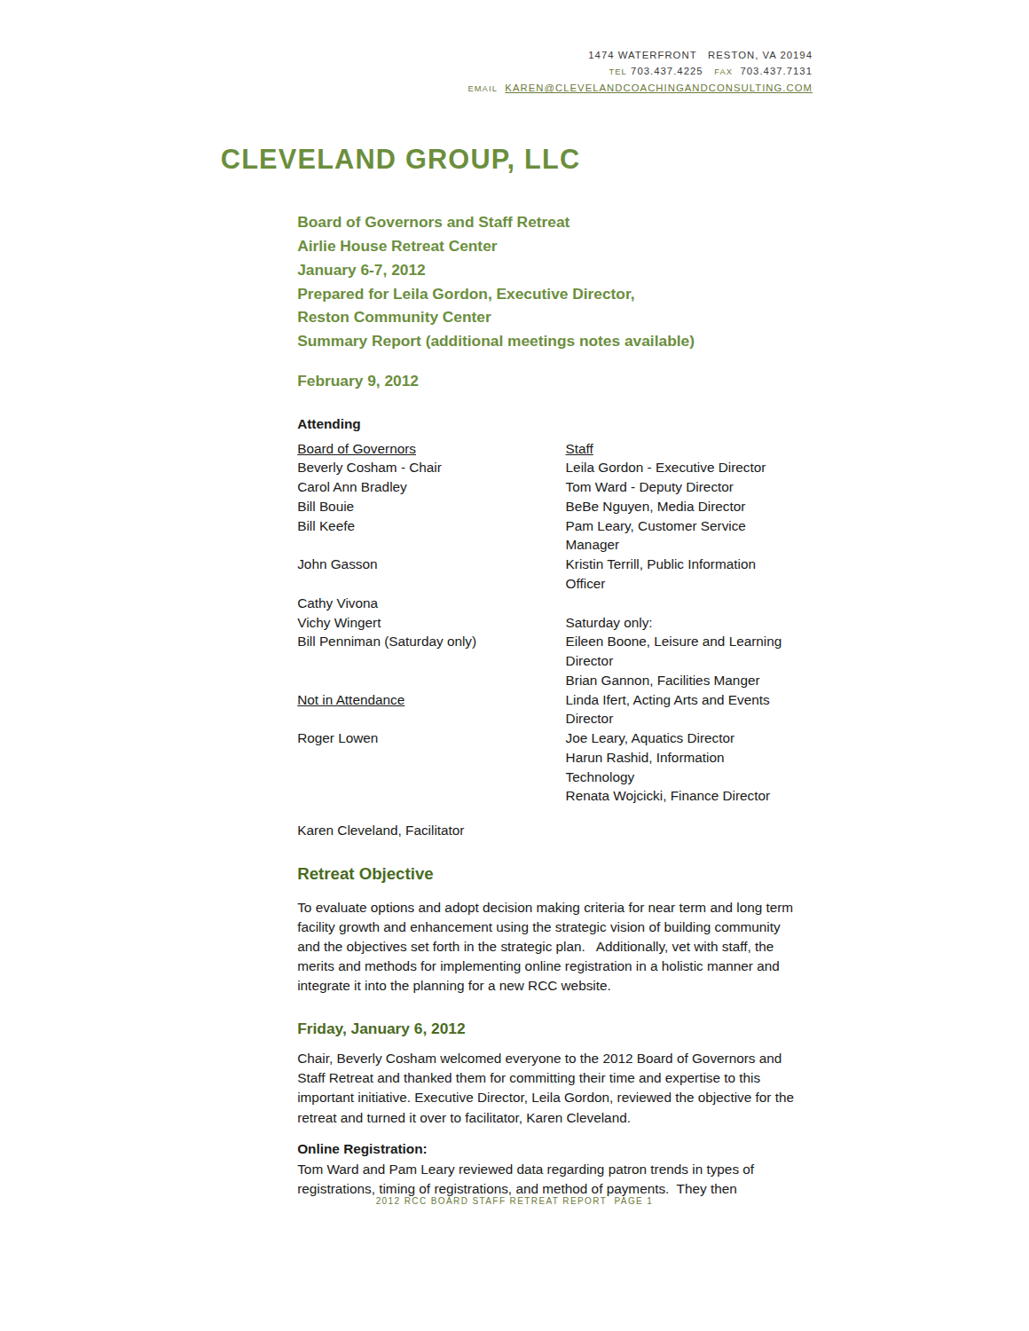1474 WATERFRONT RESTON, VA 20194
TEL 703.437.4225 FAX 703.437.7131
EMAIL KAREN@CLEVELANDCOACHINGANDCONSULTING.COM
CLEVELAND GROUP, LLC
Board of Governors and Staff Retreat
Airlie House Retreat Center
January 6-7, 2012
Prepared for Leila Gordon, Executive Director,
Reston Community Center
Summary Report (additional meetings notes available)
February 9, 2012
Attending
| Board of Governors | Staff |
| Beverly Cosham - Chair | Leila Gordon - Executive Director |
| Carol Ann Bradley | Tom Ward - Deputy Director |
| Bill Bouie | BeBe Nguyen, Media Director |
| Bill Keefe | Pam Leary, Customer Service Manager |
| John Gasson | Kristin Terrill, Public Information Officer |
| Cathy Vivona | |
| Vichy Wingert | Saturday only: |
| Bill Penniman (Saturday only) | Eileen Boone, Leisure and Learning Director |
| | Brian Gannon, Facilities Manger |
| Not in Attendance | Linda Ifert, Acting Arts and Events Director |
| Roger Lowen | Joe Leary, Aquatics Director |
| | Harun Rashid, Information Technology |
| | Renata Wojcicki, Finance Director |
Karen Cleveland, Facilitator
Retreat Objective
To evaluate options and adopt decision making criteria for near term and long term facility growth and enhancement using the strategic vision of building community and the objectives set forth in the strategic plan. Additionally, vet with staff, the merits and methods for implementing online registration in a holistic manner and integrate it into the planning for a new RCC website.
Friday, January 6, 2012
Chair, Beverly Cosham welcomed everyone to the 2012 Board of Governors and Staff Retreat and thanked them for committing their time and expertise to this important initiative. Executive Director, Leila Gordon, reviewed the objective for the retreat and turned it over to facilitator, Karen Cleveland.
Online Registration:
Tom Ward and Pam Leary reviewed data regarding patron trends in types of registrations, timing of registrations, and method of payments. They then
2012 RCC BOARD STAFF RETREAT REPORT PAGE 1